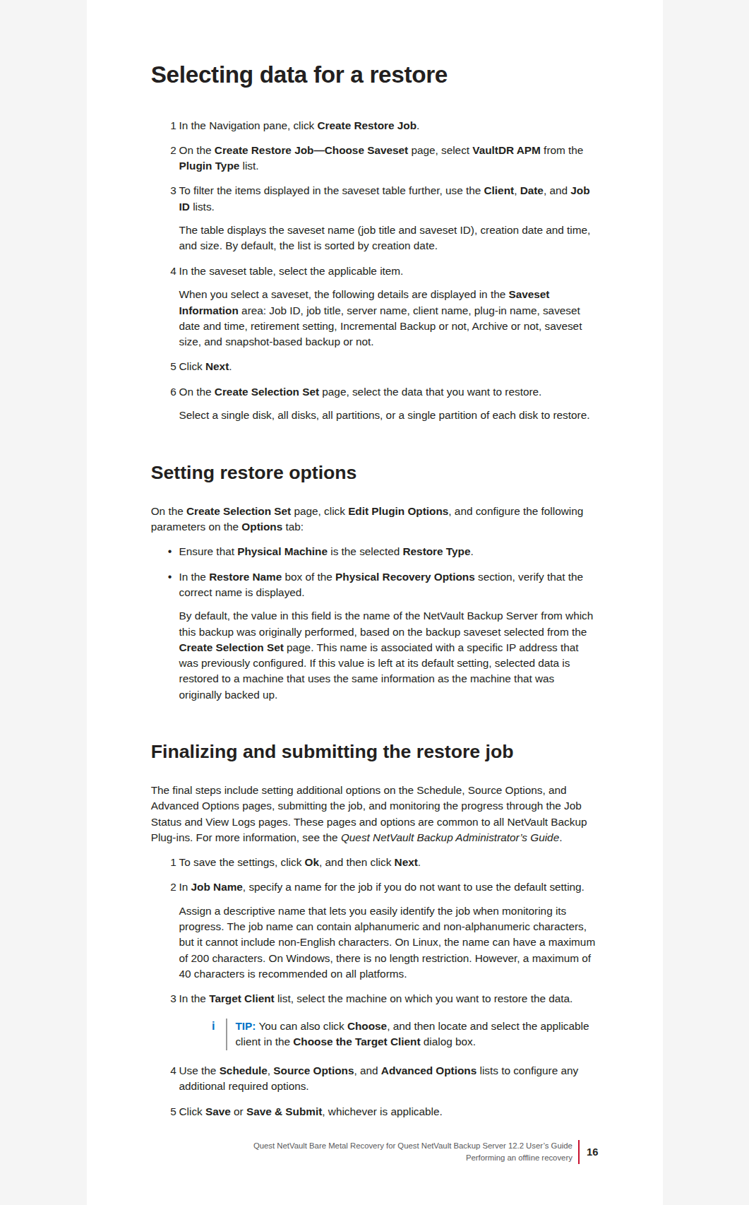Selecting data for a restore
In the Navigation pane, click Create Restore Job.
On the Create Restore Job—Choose Saveset page, select VaultDR APM from the Plugin Type list.
To filter the items displayed in the saveset table further, use the Client, Date, and Job ID lists.
The table displays the saveset name (job title and saveset ID), creation date and time, and size. By default, the list is sorted by creation date.
In the saveset table, select the applicable item.
When you select a saveset, the following details are displayed in the Saveset Information area: Job ID, job title, server name, client name, plug-in name, saveset date and time, retirement setting, Incremental Backup or not, Archive or not, saveset size, and snapshot-based backup or not.
Click Next.
On the Create Selection Set page, select the data that you want to restore.
Select a single disk, all disks, all partitions, or a single partition of each disk to restore.
Setting restore options
On the Create Selection Set page, click Edit Plugin Options, and configure the following parameters on the Options tab:
Ensure that Physical Machine is the selected Restore Type.
In the Restore Name box of the Physical Recovery Options section, verify that the correct name is displayed.
By default, the value in this field is the name of the NetVault Backup Server from which this backup was originally performed, based on the backup saveset selected from the Create Selection Set page. This name is associated with a specific IP address that was previously configured. If this value is left at its default setting, selected data is restored to a machine that uses the same information as the machine that was originally backed up.
Finalizing and submitting the restore job
The final steps include setting additional options on the Schedule, Source Options, and Advanced Options pages, submitting the job, and monitoring the progress through the Job Status and View Logs pages. These pages and options are common to all NetVault Backup Plug-ins. For more information, see the Quest NetVault Backup Administrator’s Guide.
To save the settings, click Ok, and then click Next.
In Job Name, specify a name for the job if you do not want to use the default setting.
Assign a descriptive name that lets you easily identify the job when monitoring its progress. The job name can contain alphanumeric and non-alphanumeric characters, but it cannot include non-English characters. On Linux, the name can have a maximum of 200 characters. On Windows, there is no length restriction. However, a maximum of 40 characters is recommended on all platforms.
In the Target Client list, select the machine on which you want to restore the data.
i
TIP: You can also click Choose, and then locate and select the applicable client in the Choose the Target Client dialog box.
Use the Schedule, Source Options, and Advanced Options lists to configure any additional required options.
Click Save or Save & Submit, whichever is applicable.
Quest NetVault Bare Metal Recovery for Quest NetVault Backup Server 12.2 User’s Guide
Performing an offline recovery
16